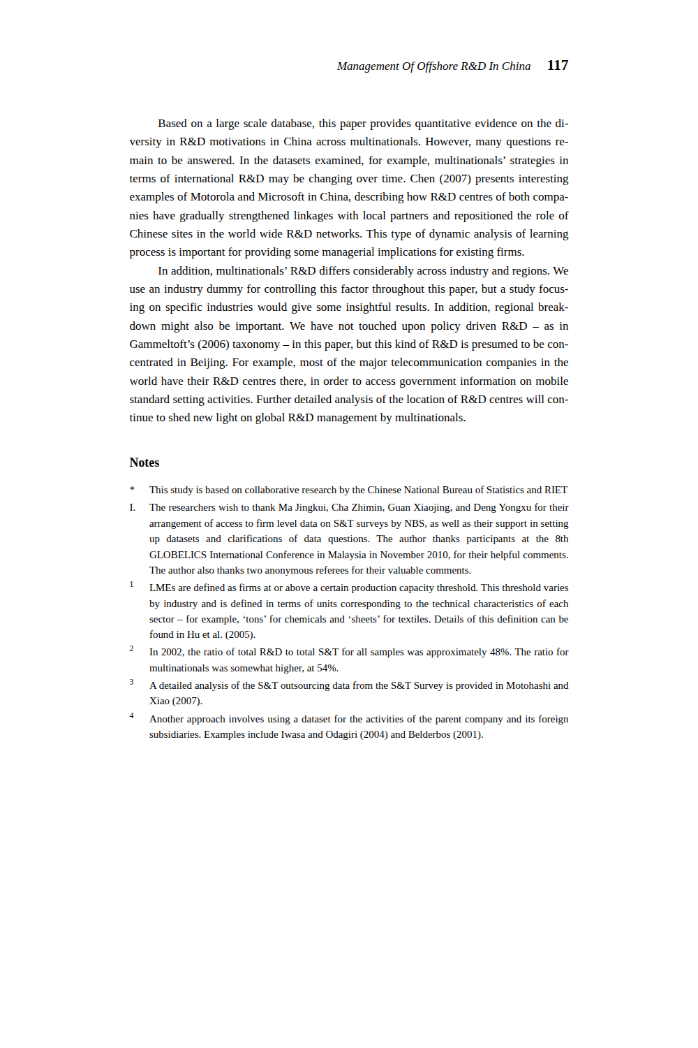Management Of Offshore R&D In China 117
Based on a large scale database, this paper provides quantitative evidence on the diversity in R&D motivations in China across multinationals. However, many questions remain to be answered. In the datasets examined, for example, multinationals’ strategies in terms of international R&D may be changing over time. Chen (2007) presents interesting examples of Motorola and Microsoft in China, describing how R&D centres of both companies have gradually strengthened linkages with local partners and repositioned the role of Chinese sites in the world wide R&D networks. This type of dynamic analysis of learning process is important for providing some managerial implications for existing firms.
In addition, multinationals’ R&D differs considerably across industry and regions. We use an industry dummy for controlling this factor throughout this paper, but a study focusing on specific industries would give some insightful results. In addition, regional breakdown might also be important. We have not touched upon policy driven R&D – as in Gammeltoft’s (2006) taxonomy – in this paper, but this kind of R&D is presumed to be concentrated in Beijing. For example, most of the major telecommunication companies in the world have their R&D centres there, in order to access government information on mobile standard setting activities. Further detailed analysis of the location of R&D centres will continue to shed new light on global R&D management by multinationals.
Notes
* This study is based on collaborative research by the Chinese National Bureau of Statistics and RIET
I. The researchers wish to thank Ma Jingkui, Cha Zhimin, Guan Xiaojing, and Deng Yongxu for their arrangement of access to firm level data on S&T surveys by NBS, as well as their support in setting up datasets and clarifications of data questions. The author thanks participants at the 8th GLOBELICS International Conference in Malaysia in November 2010, for their helpful comments. The author also thanks two anonymous referees for their valuable comments.
1 LMEs are defined as firms at or above a certain production capacity threshold. This threshold varies by industry and is defined in terms of units corresponding to the technical characteristics of each sector – for example, ‘tons’ for chemicals and ‘sheets’ for textiles. Details of this definition can be found in Hu et al. (2005).
2 In 2002, the ratio of total R&D to total S&T for all samples was approximately 48%. The ratio for multinationals was somewhat higher, at 54%.
3 A detailed analysis of the S&T outsourcing data from the S&T Survey is provided in Motohashi and Xiao (2007).
4 Another approach involves using a dataset for the activities of the parent company and its foreign subsidiaries. Examples include Iwasa and Odagiri (2004) and Belderbos (2001).